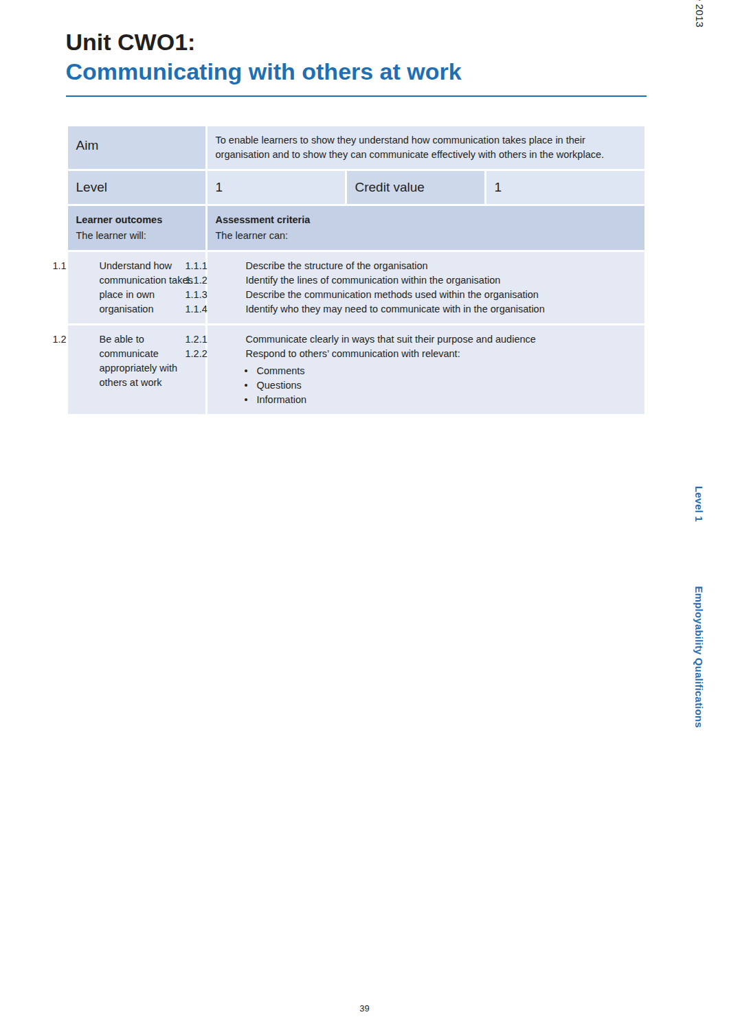Standards with Guidance 2013
Level 1
Employability Qualifications
Unit CWO1:
Communicating with others at work
| Aim | To enable learners to show they understand how communication takes place in their organisation and to show they can communicate effectively with others in the workplace. |
| Level | 1 | Credit value | 1 |
| Learner outcomes The learner will: | Assessment criteria The learner can: |
| 1.1 Understand how communication takes place in own organisation | 1.1.1 Describe the structure of the organisation 1.1.2 Identify the lines of communication within the organisation 1.1.3 Describe the communication methods used within the organisation 1.1.4 Identify who they may need to communicate with in the organisation |
| 1.2 Be able to communicate appropriately with others at work | 1.2.1 Communicate clearly in ways that suit their purpose and audience 1.2.2 Respond to others’ communication with relevant: Comments Questions Information |
39